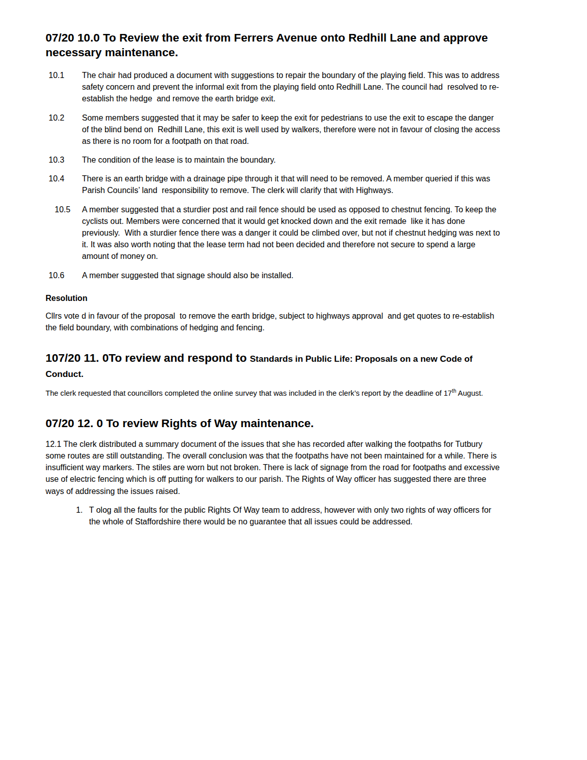07/20 10.0 To Review the exit from Ferrers Avenue onto Redhill Lane and approve necessary maintenance.
10.1
The chair had produced a document with suggestions to repair the boundary of the playing field. This was to address safety concern and prevent the informal exit from the playing field onto Redhill Lane. The council had resolved to re-establish the hedge and remove the earth bridge exit.
10.2
Some members suggested that it may be safer to keep the exit for pedestrians to use the exit to escape the danger of the blind bend on Redhill Lane, this exit is well used by walkers, therefore were not in favour of closing the access as there is no room for a footpath on that road.
10.3
The condition of the lease is to maintain the boundary.
10.4
There is an earth bridge with a drainage pipe through it that will need to be removed. A member queried if this was Parish Councils’ land responsibility to remove. The clerk will clarify that with Highways.
10.5
A member suggested that a sturdier post and rail fence should be used as opposed to chestnut fencing. To keep the cyclists out. Members were concerned that it would get knocked down and the exit remade like it has done previously. With a sturdier fence there was a danger it could be climbed over, but not if chestnut hedging was next to it. It was also worth noting that the lease term had not been decided and therefore not secure to spend a large amount of money on.
10.6
A member suggested that signage should also be installed.
Resolution
Cllrs vote d in favour of the proposal to remove the earth bridge, subject to highways approval and get quotes to re-establish the field boundary, with combinations of hedging and fencing.
107/20 11. 0To review and respond to Standards in Public Life: Proposals on a new Code of Conduct.
The clerk requested that councillors completed the online survey that was included in the clerk’s report by the deadline of 17th August.
07/20 12. 0 To review Rights of Way maintenance.
12.1 The clerk distributed a summary document of the issues that she has recorded after walking the footpaths for Tutbury some routes are still outstanding. The overall conclusion was that the footpaths have not been maintained for a while. There is insufficient way markers. The stiles are worn but not broken. There is lack of signage from the road for footpaths and excessive use of electric fencing which is off putting for walkers to our parish. The Rights of Way officer has suggested there are three ways of addressing the issues raised.
T olog all the faults for the public Rights Of Way team to address, however with only two rights of way officers for the whole of Staffordshire there would be no guarantee that all issues could be addressed.